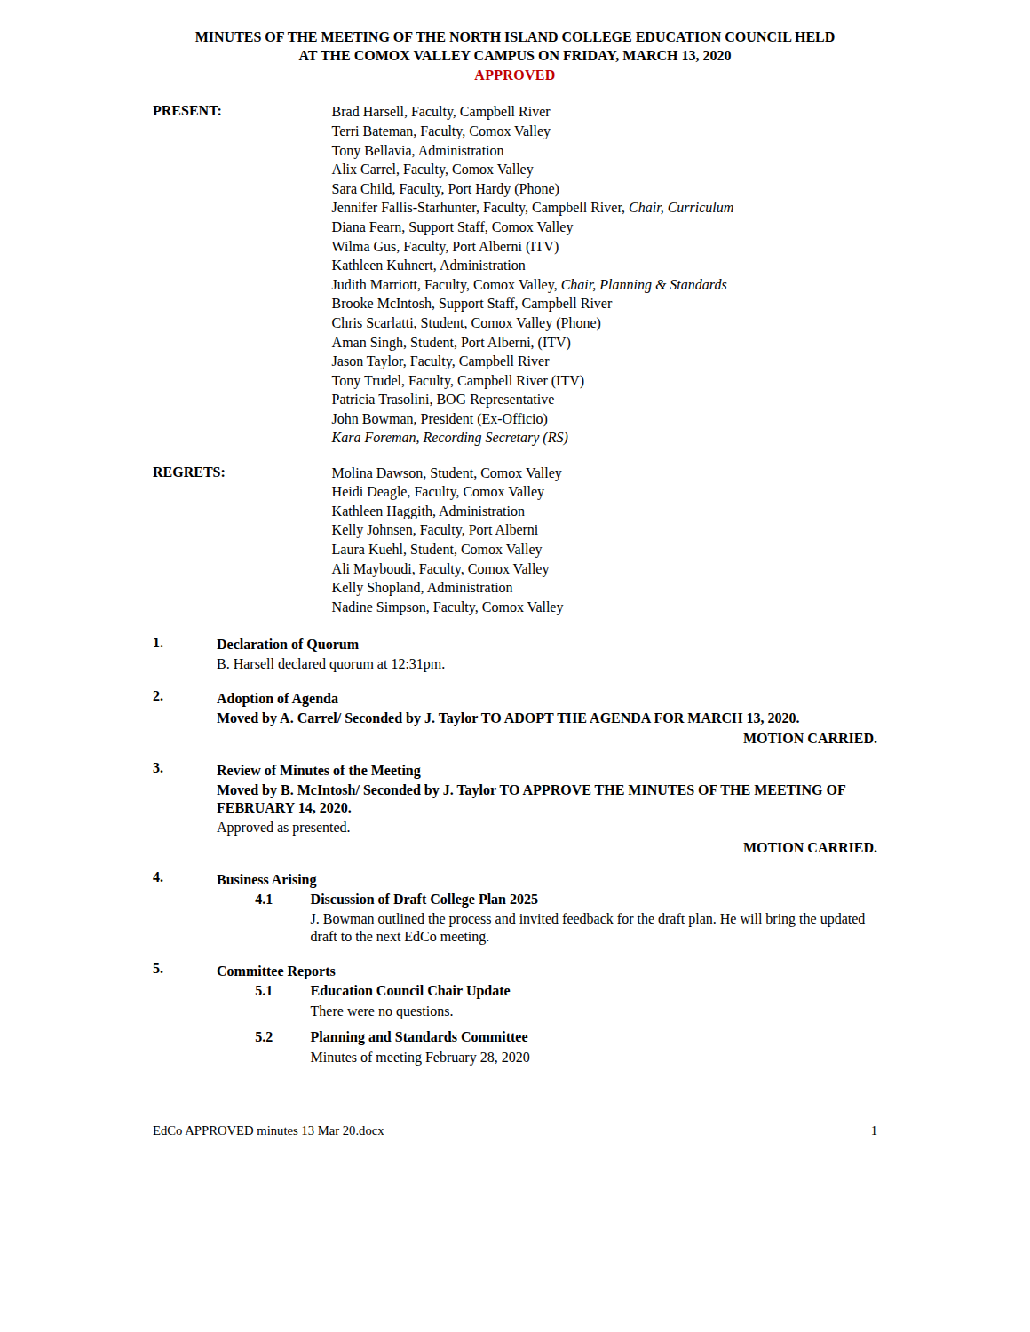Minutes of the Meeting of the North Island College Education Council Held
at the Comox Valley Campus on Friday, March 13, 2020
APPROVED
| PRESENT: | Brad Harsell, Faculty, Campbell River Terri Bateman, Faculty, Comox Valley Tony Bellavia, Administration Alix Carrel, Faculty, Comox Valley Sara Child, Faculty, Port Hardy (Phone) Jennifer Fallis-Starhunter, Faculty, Campbell River, Chair, Curriculum Diana Fearn, Support Staff, Comox Valley Wilma Gus, Faculty, Port Alberni (ITV) Kathleen Kuhnert, Administration Judith Marriott, Faculty, Comox Valley, Chair, Planning & Standards Brooke McIntosh, Support Staff, Campbell River Chris Scarlatti, Student, Comox Valley (Phone) Aman Singh, Student, Port Alberni, (ITV) Jason Taylor, Faculty, Campbell River Tony Trudel, Faculty, Campbell River (ITV) Patricia Trasolini, BOG Representative John Bowman, President (Ex-Officio) Kara Foreman, Recording Secretary (RS) |
| REGRETS: | Molina Dawson, Student, Comox Valley Heidi Deagle, Faculty, Comox Valley Kathleen Haggith, Administration Kelly Johnsen, Faculty, Port Alberni Laura Kuehl, Student, Comox Valley Ali Mayboudi, Faculty, Comox Valley Kelly Shopland, Administration Nadine Simpson, Faculty, Comox Valley |
| 1. | Declaration of Quorum B. Harsell declared quorum at 12:31pm. |
| 2. | Adoption of Agenda Moved by A. Carrel/ Seconded by J. Taylor TO ADOPT THE AGENDA FOR MARCH 13, 2020. MOTION CARRIED. |
| 3. | Review of Minutes of the Meeting Moved by B. McIntosh/ Seconded by J. Taylor TO APPROVE THE MINUTES OF THE MEETING OF FEBRUARY 14, 2020. Approved as presented. MOTION CARRIED. |
| 4. | Business Arising 4.1 Discussion of Draft College Plan 2025 J. Bowman outlined the process and invited feedback for the draft plan. He will bring the updated draft to the next EdCo meeting. |
| 5. | Committee Reports 5.1 Education Council Chair Update There were no questions. 5.2 Planning and Standards Committee Minutes of meeting February 28, 2020 |
EdCo APPROVED minutes 13 Mar 20.docx
1